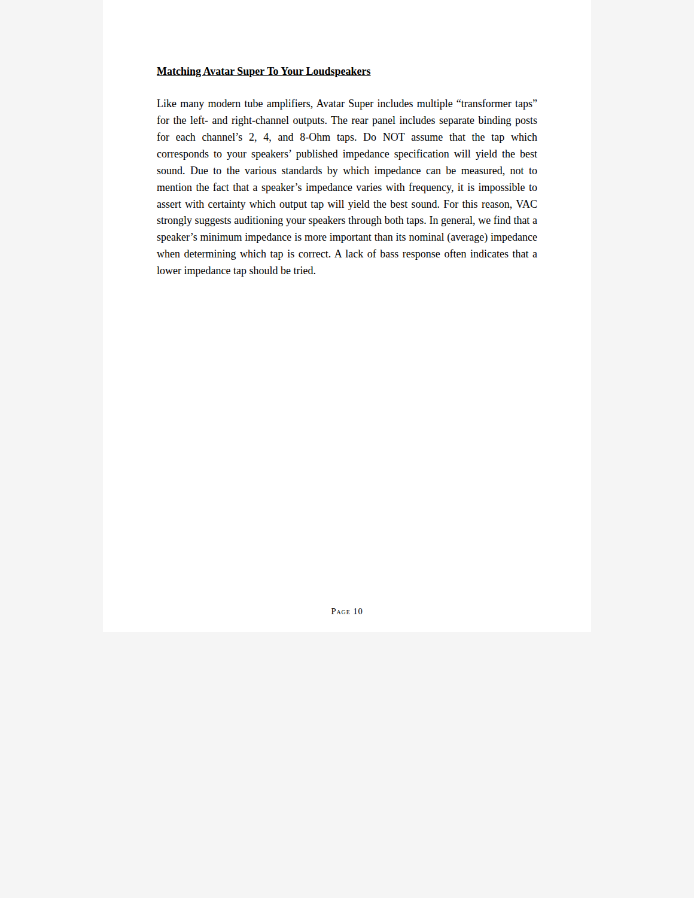Matching Avatar Super To Your Loudspeakers
Like many modern tube amplifiers, Avatar Super includes multiple “transformer taps” for the left- and right-channel outputs. The rear panel includes separate binding posts for each channel’s 2, 4, and 8-Ohm taps. Do NOT assume that the tap which corresponds to your speakers’ published impedance specification will yield the best sound. Due to the various standards by which impedance can be measured, not to mention the fact that a speaker’s impedance varies with frequency, it is impossible to assert with certainty which output tap will yield the best sound. For this reason, VAC strongly suggests auditioning your speakers through both taps. In general, we find that a speaker’s minimum impedance is more important than its nominal (average) impedance when determining which tap is correct. A lack of bass response often indicates that a lower impedance tap should be tried.
Page 10